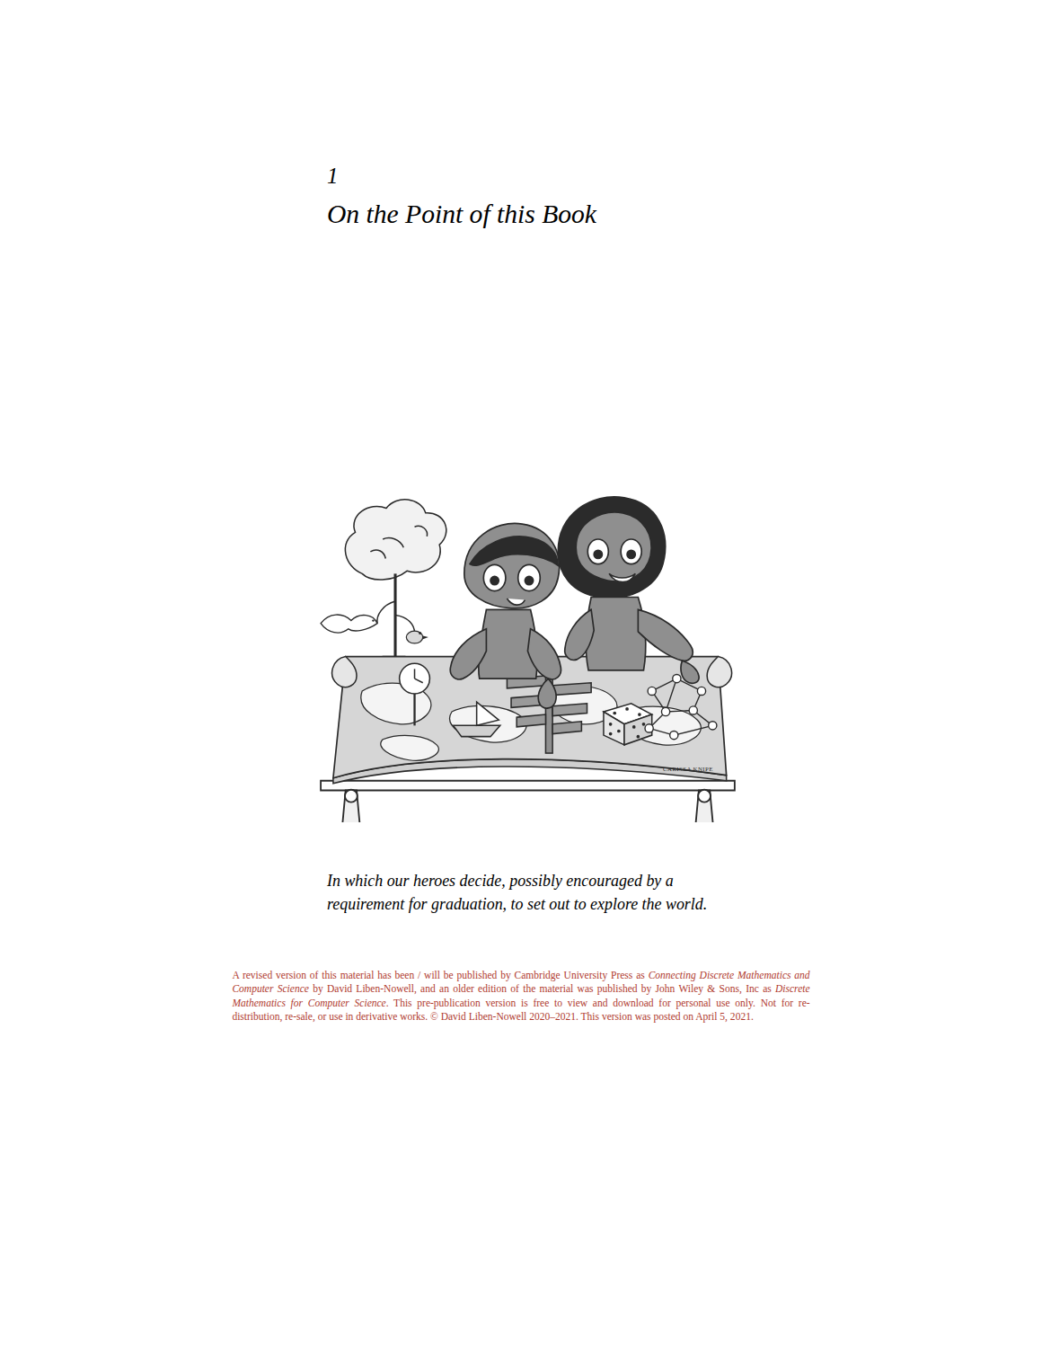1
On the Point of this Book
Two students studying a large map on a table A cartoon illustration: two cartoon characters lean over a large unrolled map spread across a table. The map shows islands, a signpost with many arrows, a small boat, a clock, a die, and a network of connected nodes. A tree with a bird and a flying bird appear at the left. CARISSA KNIPE
In which our heroes decide, possibly encouraged by a requirement for graduation, to set out to explore the world.
A revised version of this material has been / will be published by Cambridge University Press as Connecting Discrete Mathematics and Computer Science by David Liben-Nowell, and an older edition of the material was published by John Wiley & Sons, Inc as Discrete Mathematics for Computer Science. This pre-publication version is free to view and download for personal use only. Not for re-distribution, re-sale, or use in derivative works. © David Liben-Nowell 2020–2021. This version was posted on April 5, 2021.